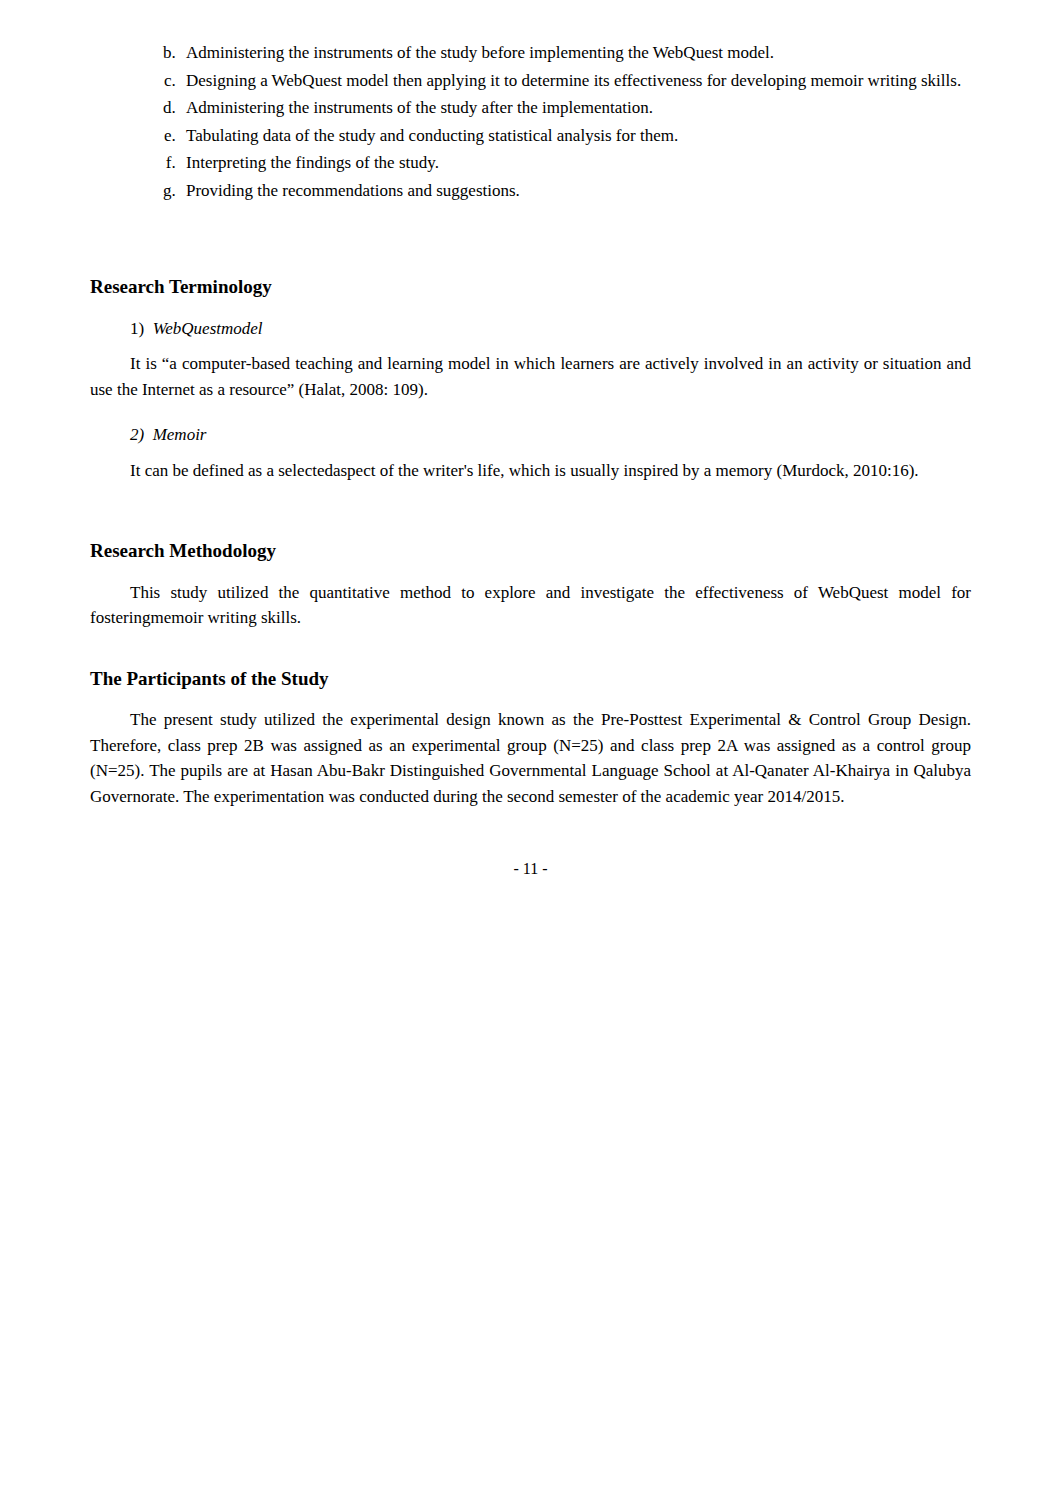Administering the instruments of the study before implementing the WebQuest model.
Designing a WebQuest model then applying it to determine its effectiveness for developing memoir writing skills.
Administering the instruments of the study after the implementation.
Tabulating data of the study and conducting statistical analysis for them.
Interpreting the findings of the study.
Providing the recommendations and suggestions.
Research Terminology
1) WebQuestmodel
It is “a computer-based teaching and learning model in which learners are actively involved in an activity or situation and use the Internet as a resource” (Halat, 2008: 109).
2) Memoir
It can be defined as a selectedaspect of the writer's life, which is usually inspired by a memory (Murdock, 2010:16).
Research Methodology
This study utilized the quantitative method to explore and investigate the effectiveness of WebQuest model for fosteringmemoir writing skills.
The Participants of the Study
The present study utilized the experimental design known as the Pre-Posttest Experimental & Control Group Design. Therefore, class prep 2B was assigned as an experimental group (N=25) and class prep 2A was assigned as a control group (N=25). The pupils are at Hasan Abu-Bakr Distinguished Governmental Language School at Al-Qanater Al-Khairya in Qalubya Governorate. The experimentation was conducted during the second semester of the academic year 2014/2015.
- 11 -